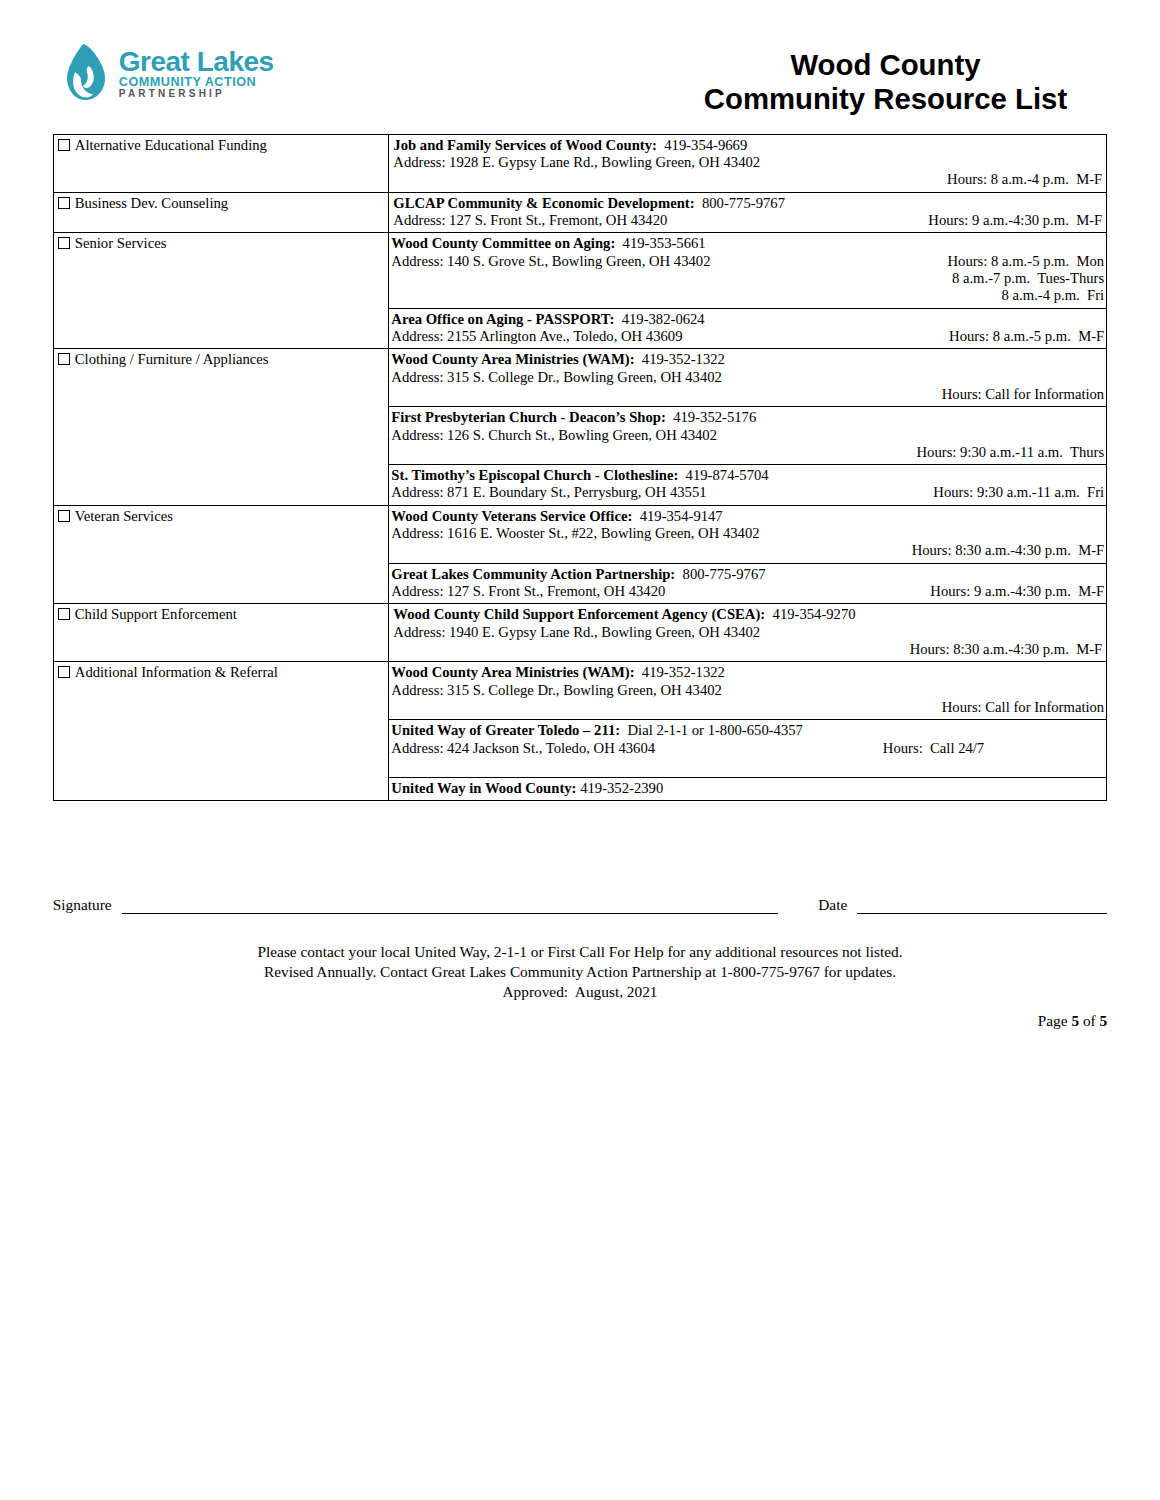Great Lakes
COMMUNITY ACTION
PARTNERSHIP
Wood County
Community Resource List
| Alternative Educational Funding | Job and Family Services of Wood County: 419-354-9669 Address: 1928 E. Gypsy Lane Rd., Bowling Green, OH 43402 Hours: 8 a.m.-4 p.m. M-F |
| Business Dev. Counseling | GLCAP Community & Economic Development: 800-775-9767 Address: 127 S. Front St., Fremont, OH 43420 Hours: 9 a.m.-4:30 p.m. M-F |
| Senior Services | / Wood County Committee on Aging: 419-353-5661 Address: 140 S. Grove St., Bowling Green, OH 43402 Hours: 8 a.m.-5 p.m. Mon 8 a.m.-7 p.m. Tues-Thurs 8 a.m.-4 p.m. Fri / / Area Office on Aging - PASSPORT: 419-382-0624 Address: 2155 Arlington Ave., Toledo, OH 43609 Hours: 8 a.m.-5 p.m. M-F / |
| Clothing / Furniture / Appliances | / Wood County Area Ministries (WAM): 419-352-1322 Address: 315 S. College Dr., Bowling Green, OH 43402 Hours: Call for Information / / First Presbyterian Church - Deacon’s Shop: 419-352-5176 Address: 126 S. Church St., Bowling Green, OH 43402 Hours: 9:30 a.m.-11 a.m. Thurs / / St. Timothy’s Episcopal Church - Clothesline: 419-874-5704 Address: 871 E. Boundary St., Perrysburg, OH 43551 Hours: 9:30 a.m.-11 a.m. Fri / |
| Veteran Services | / Wood County Veterans Service Office: 419-354-9147 Address: 1616 E. Wooster St., #22, Bowling Green, OH 43402 Hours: 8:30 a.m.-4:30 p.m. M-F / / Great Lakes Community Action Partnership: 800-775-9767 Address: 127 S. Front St., Fremont, OH 43420 Hours: 9 a.m.-4:30 p.m. M-F / |
| Child Support Enforcement | Wood County Child Support Enforcement Agency (CSEA): 419-354-9270 Address: 1940 E. Gypsy Lane Rd., Bowling Green, OH 43402 Hours: 8:30 a.m.-4:30 p.m. M-F |
| Additional Information & Referral | / Wood County Area Ministries (WAM): 419-352-1322 Address: 315 S. College Dr., Bowling Green, OH 43402 Hours: Call for Information / / United Way of Greater Toledo – 211: Dial 2-1-1 or 1-800-650-4357 Address: 424 Jackson St., Toledo, OH 43604 Hours: Call 24/7 / / United Way in Wood County: 419-352-2390 / |
Signature Date
Please contact your local United Way, 2-1-1 or First Call For Help for any additional resources not listed.
Revised Annually. Contact Great Lakes Community Action Partnership at 1-800-775-9767 for updates.
Approved: August, 2021
Page 5 of 5